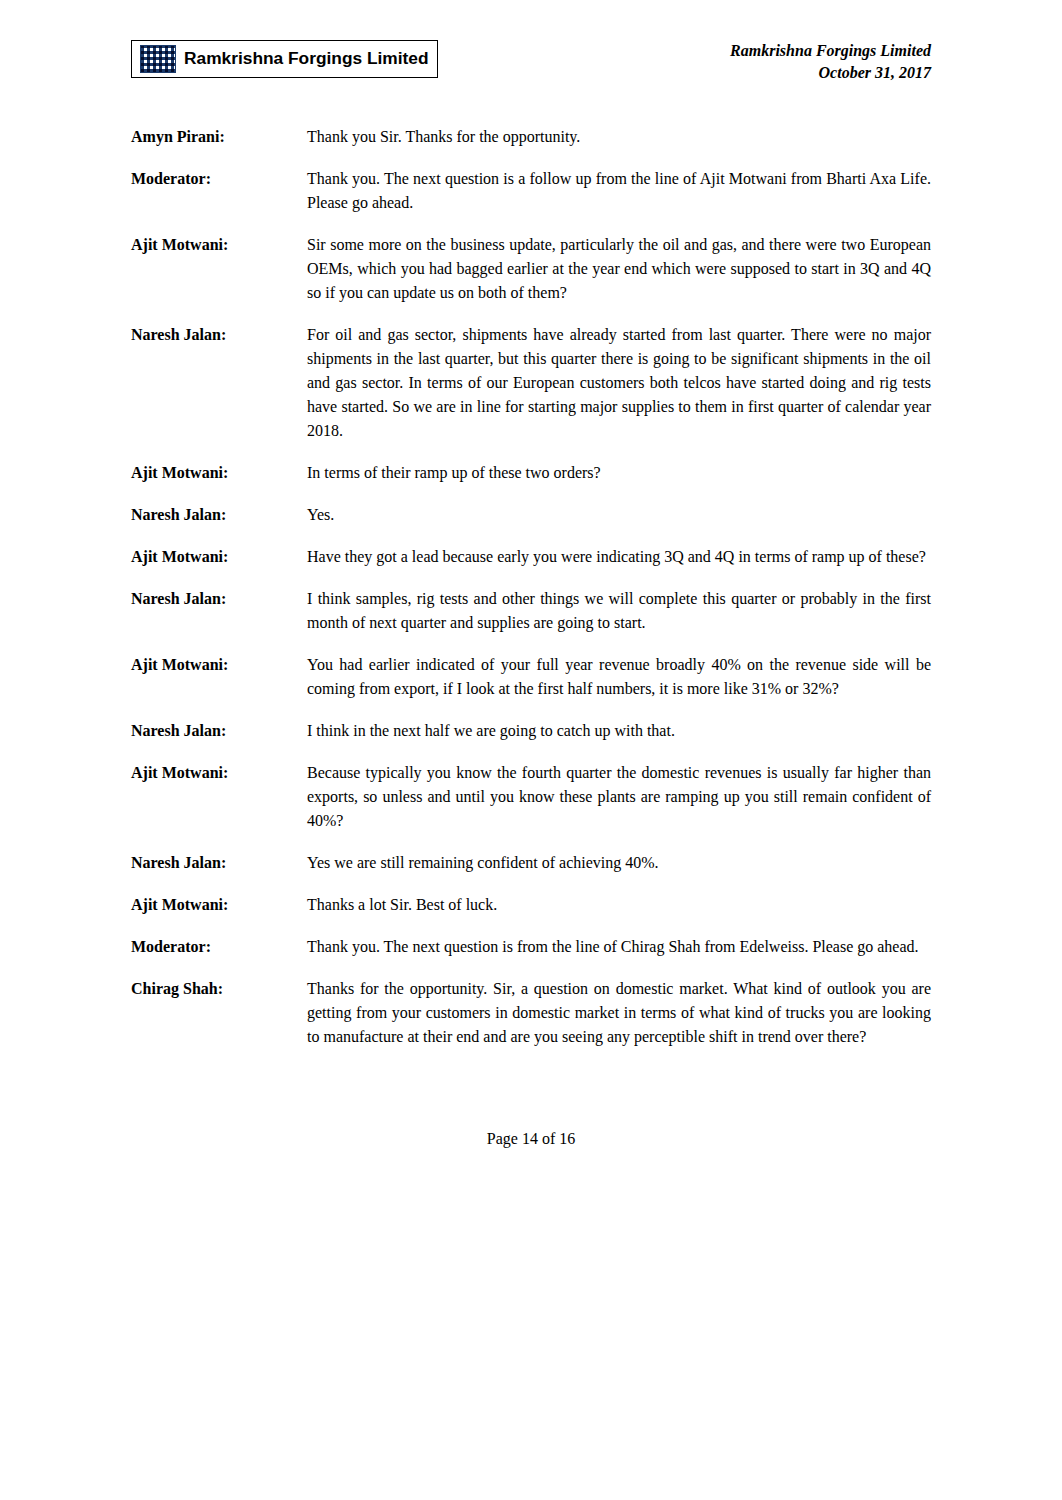Ramkrishna Forgings Limited
Ramkrishna Forgings Limited
October 31, 2017
| Amyn Pirani: | Thank you Sir. Thanks for the opportunity. |
| Moderator: | Thank you. The next question is a follow up from the line of Ajit Motwani from Bharti Axa Life. Please go ahead. |
| Ajit Motwani: | Sir some more on the business update, particularly the oil and gas, and there were two European OEMs, which you had bagged earlier at the year end which were supposed to start in 3Q and 4Q so if you can update us on both of them? |
| Naresh Jalan: | For oil and gas sector, shipments have already started from last quarter. There were no major shipments in the last quarter, but this quarter there is going to be significant shipments in the oil and gas sector. In terms of our European customers both telcos have started doing and rig tests have started. So we are in line for starting major supplies to them in first quarter of calendar year 2018. |
| Ajit Motwani: | In terms of their ramp up of these two orders? |
| Naresh Jalan: | Yes. |
| Ajit Motwani: | Have they got a lead because early you were indicating 3Q and 4Q in terms of ramp up of these? |
| Naresh Jalan: | I think samples, rig tests and other things we will complete this quarter or probably in the first month of next quarter and supplies are going to start. |
| Ajit Motwani: | You had earlier indicated of your full year revenue broadly 40% on the revenue side will be coming from export, if I look at the first half numbers, it is more like 31% or 32%? |
| Naresh Jalan: | I think in the next half we are going to catch up with that. |
| Ajit Motwani: | Because typically you know the fourth quarter the domestic revenues is usually far higher than exports, so unless and until you know these plants are ramping up you still remain confident of 40%? |
| Naresh Jalan: | Yes we are still remaining confident of achieving 40%. |
| Ajit Motwani: | Thanks a lot Sir. Best of luck. |
| Moderator: | Thank you. The next question is from the line of Chirag Shah from Edelweiss. Please go ahead. |
| Chirag Shah: | Thanks for the opportunity. Sir, a question on domestic market. What kind of outlook you are getting from your customers in domestic market in terms of what kind of trucks you are looking to manufacture at their end and are you seeing any perceptible shift in trend over there? |
Page 14 of 16